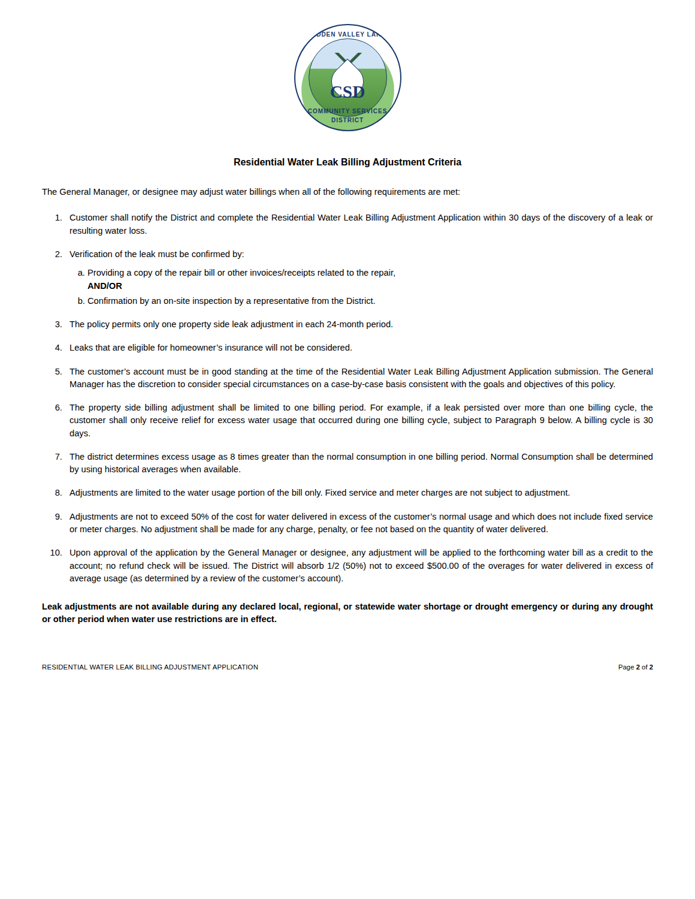HIDDEN VALLEY LAKE
CSD
COMMUNITY SERVICES DISTRICT
Residential Water Leak Billing Adjustment Criteria
The General Manager, or designee may adjust water billings when all of the following requirements are met:
Customer shall notify the District and complete the Residential Water Leak Billing Adjustment Application within 30 days of the discovery of a leak or resulting water loss.
Verification of the leak must be confirmed by:
Providing a copy of the repair bill or other invoices/receipts related to the repair,
AND/OR
Confirmation by an on-site inspection by a representative from the District.
The policy permits only one property side leak adjustment in each 24-month period.
Leaks that are eligible for homeowner’s insurance will not be considered.
The customer’s account must be in good standing at the time of the Residential Water Leak Billing Adjustment Application submission. The General Manager has the discretion to consider special circumstances on a case-by-case basis consistent with the goals and objectives of this policy.
The property side billing adjustment shall be limited to one billing period. For example, if a leak persisted over more than one billing cycle, the customer shall only receive relief for excess water usage that occurred during one billing cycle, subject to Paragraph 9 below. A billing cycle is 30 days.
The district determines excess usage as 8 times greater than the normal consumption in one billing period. Normal Consumption shall be determined by using historical averages when available.
Adjustments are limited to the water usage portion of the bill only. Fixed service and meter charges are not subject to adjustment.
Adjustments are not to exceed 50% of the cost for water delivered in excess of the customer’s normal usage and which does not include fixed service or meter charges. No adjustment shall be made for any charge, penalty, or fee not based on the quantity of water delivered.
Upon approval of the application by the General Manager or designee, any adjustment will be applied to the forthcoming water bill as a credit to the account; no refund check will be issued. The District will absorb 1/2 (50%) not to exceed $500.00 of the overages for water delivered in excess of average usage (as determined by a review of the customer’s account).
Leak adjustments are not available during any declared local, regional, or statewide water shortage or drought emergency or during any drought or other period when water use restrictions are in effect.
RESIDENTIAL WATER LEAK BILLING ADJUSTMENT APPLICATION
Page 2 of 2